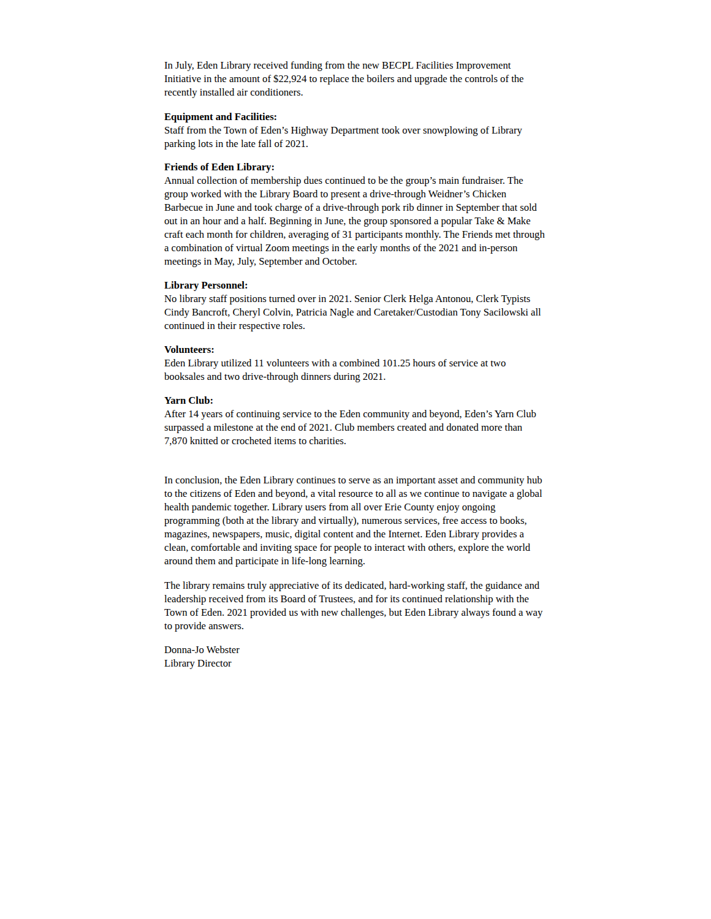In July, Eden Library received funding from the new BECPL Facilities Improvement Initiative in the amount of $22,924 to replace the boilers and upgrade the controls of the recently installed air conditioners.
Equipment and Facilities:
Staff from the Town of Eden’s Highway Department took over snowplowing of Library parking lots in the late fall of 2021.
Friends of Eden Library:
Annual collection of membership dues continued to be the group’s main fundraiser. The group worked with the Library Board to present a drive-through Weidner’s Chicken Barbecue in June and took charge of a drive-through pork rib dinner in September that sold out in an hour and a half. Beginning in June, the group sponsored a popular Take & Make craft each month for children, averaging of 31 participants monthly. The Friends met through a combination of virtual Zoom meetings in the early months of the 2021 and in-person meetings in May, July, September and October.
Library Personnel:
No library staff positions turned over in 2021. Senior Clerk Helga Antonou, Clerk Typists Cindy Bancroft, Cheryl Colvin, Patricia Nagle and Caretaker/Custodian Tony Sacilowski all continued in their respective roles.
Volunteers:
Eden Library utilized 11 volunteers with a combined 101.25 hours of service at two booksales and two drive-through dinners during 2021.
Yarn Club:
After 14 years of continuing service to the Eden community and beyond, Eden’s Yarn Club surpassed a milestone at the end of 2021. Club members created and donated more than 7,870 knitted or crocheted items to charities.
In conclusion, the Eden Library continues to serve as an important asset and community hub to the citizens of Eden and beyond, a vital resource to all as we continue to navigate a global health pandemic together. Library users from all over Erie County enjoy ongoing programming (both at the library and virtually), numerous services, free access to books, magazines, newspapers, music, digital content and the Internet. Eden Library provides a clean, comfortable and inviting space for people to interact with others, explore the world around them and participate in life-long learning.
The library remains truly appreciative of its dedicated, hard-working staff, the guidance and leadership received from its Board of Trustees, and for its continued relationship with the Town of Eden. 2021 provided us with new challenges, but Eden Library always found a way to provide answers.
Donna-Jo Webster
Library Director